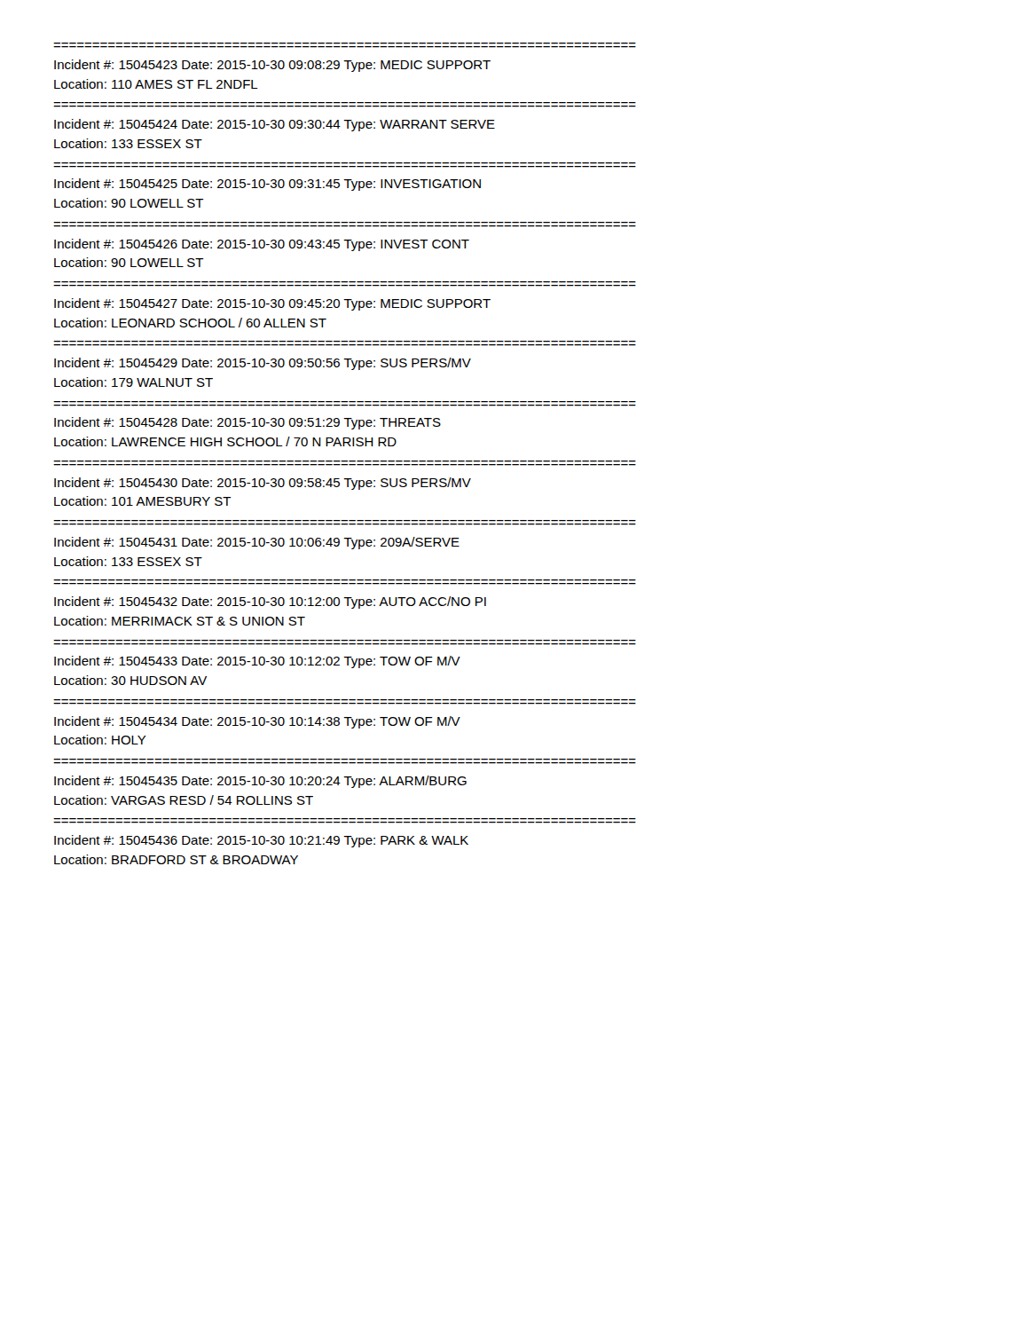===========================================================================
Incident #: 15045423 Date: 2015-10-30 09:08:29 Type: MEDIC SUPPORT
Location: 110 AMES ST FL 2NDFL
===========================================================================
Incident #: 15045424 Date: 2015-10-30 09:30:44 Type: WARRANT SERVE
Location: 133 ESSEX ST
===========================================================================
Incident #: 15045425 Date: 2015-10-30 09:31:45 Type: INVESTIGATION
Location: 90 LOWELL ST
===========================================================================
Incident #: 15045426 Date: 2015-10-30 09:43:45 Type: INVEST CONT
Location: 90 LOWELL ST
===========================================================================
Incident #: 15045427 Date: 2015-10-30 09:45:20 Type: MEDIC SUPPORT
Location: LEONARD SCHOOL / 60 ALLEN ST
===========================================================================
Incident #: 15045429 Date: 2015-10-30 09:50:56 Type: SUS PERS/MV
Location: 179 WALNUT ST
===========================================================================
Incident #: 15045428 Date: 2015-10-30 09:51:29 Type: THREATS
Location: LAWRENCE HIGH SCHOOL / 70 N PARISH RD
===========================================================================
Incident #: 15045430 Date: 2015-10-30 09:58:45 Type: SUS PERS/MV
Location: 101 AMESBURY ST
===========================================================================
Incident #: 15045431 Date: 2015-10-30 10:06:49 Type: 209A/SERVE
Location: 133 ESSEX ST
===========================================================================
Incident #: 15045432 Date: 2015-10-30 10:12:00 Type: AUTO ACC/NO PI
Location: MERRIMACK ST & S UNION ST
===========================================================================
Incident #: 15045433 Date: 2015-10-30 10:12:02 Type: TOW OF M/V
Location: 30 HUDSON AV
===========================================================================
Incident #: 15045434 Date: 2015-10-30 10:14:38 Type: TOW OF M/V
Location: HOLY
===========================================================================
Incident #: 15045435 Date: 2015-10-30 10:20:24 Type: ALARM/BURG
Location: VARGAS RESD / 54 ROLLINS ST
===========================================================================
Incident #: 15045436 Date: 2015-10-30 10:21:49 Type: PARK & WALK
Location: BRADFORD ST & BROADWAY